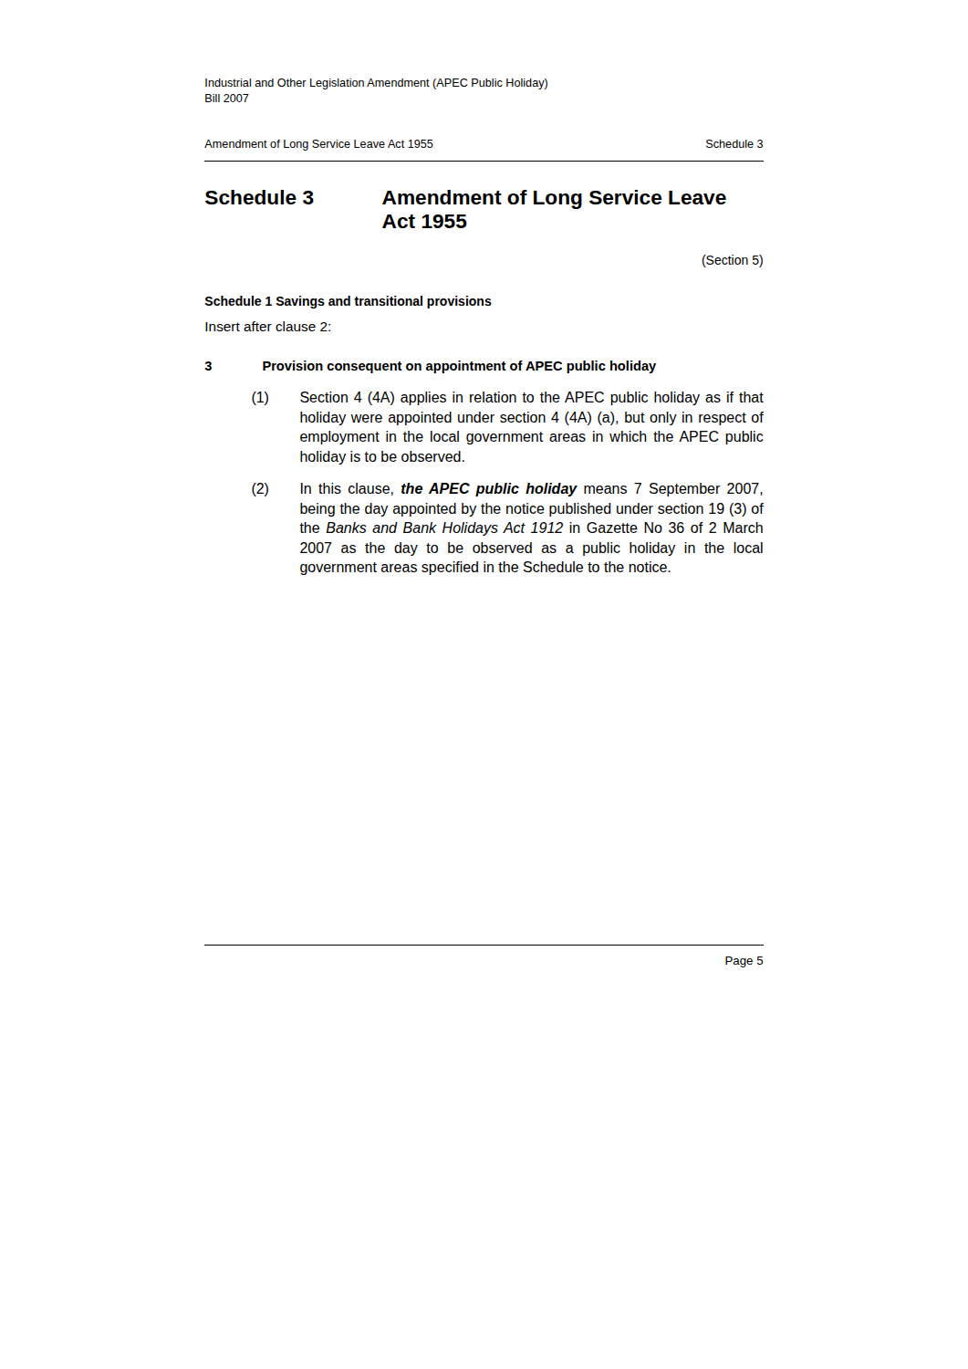Industrial and Other Legislation Amendment (APEC Public Holiday)
Bill 2007
Amendment of Long Service Leave Act 1955
Schedule 3
Schedule 3 Amendment of Long Service Leave Act 1955
(Section 5)
Schedule 1 Savings and transitional provisions
Insert after clause 2:
3
Provision consequent on appointment of APEC public holiday
(1)
Section 4 (4A) applies in relation to the APEC public holiday as if that holiday were appointed under section 4 (4A) (a), but only in respect of employment in the local government areas in which the APEC public holiday is to be observed.
(2)
In this clause, the APEC public holiday means 7 September 2007, being the day appointed by the notice published under section 19 (3) of the Banks and Bank Holidays Act 1912 in Gazette No 36 of 2 March 2007 as the day to be observed as a public holiday in the local government areas specified in the Schedule to the notice.
Page 5